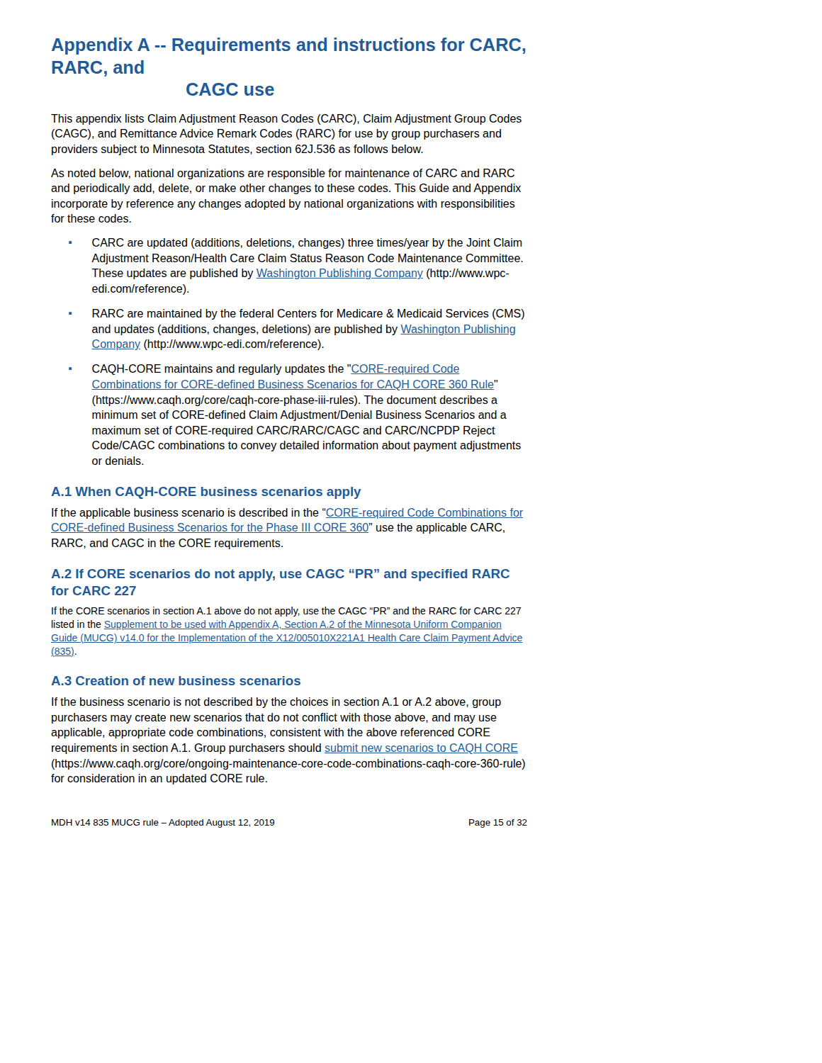Appendix A -- Requirements and instructions for CARC, RARC, and CAGC use
This appendix lists Claim Adjustment Reason Codes (CARC), Claim Adjustment Group Codes (CAGC), and Remittance Advice Remark Codes (RARC) for use by group purchasers and providers subject to Minnesota Statutes, section 62J.536 as follows below.
As noted below, national organizations are responsible for maintenance of CARC and RARC and periodically add, delete, or make other changes to these codes. This Guide and Appendix incorporate by reference any changes adopted by national organizations with responsibilities for these codes.
CARC are updated (additions, deletions, changes) three times/year by the Joint Claim Adjustment Reason/Health Care Claim Status Reason Code Maintenance Committee. These updates are published by Washington Publishing Company (http://www.wpc-edi.com/reference).
RARC are maintained by the federal Centers for Medicare & Medicaid Services (CMS) and updates (additions, changes, deletions) are published by Washington Publishing Company (http://www.wpc-edi.com/reference).
CAQH-CORE maintains and regularly updates the "CORE-required Code Combinations for CORE-defined Business Scenarios for CAQH CORE 360 Rule" (https://www.caqh.org/core/caqh-core-phase-iii-rules). The document describes a minimum set of CORE-defined Claim Adjustment/Denial Business Scenarios and a maximum set of CORE-required CARC/RARC/CAGC and CARC/NCPDP Reject Code/CAGC combinations to convey detailed information about payment adjustments or denials.
A.1 When CAQH-CORE business scenarios apply
If the applicable business scenario is described in the “CORE-required Code Combinations for CORE-defined Business Scenarios for the Phase III CORE 360” use the applicable CARC, RARC, and CAGC in the CORE requirements.
A.2 If CORE scenarios do not apply, use CAGC “PR” and specified RARC for CARC 227
If the CORE scenarios in section A.1 above do not apply, use the CAGC “PR” and the RARC for CARC 227 listed in the Supplement to be used with Appendix A, Section A.2 of the Minnesota Uniform Companion Guide (MUCG) v14.0 for the Implementation of the X12/005010X221A1 Health Care Claim Payment Advice (835).
A.3 Creation of new business scenarios
If the business scenario is not described by the choices in section A.1 or A.2 above, group purchasers may create new scenarios that do not conflict with those above, and may use applicable, appropriate code combinations, consistent with the above referenced CORE requirements in section A.1. Group purchasers should submit new scenarios to CAQH CORE (https://www.caqh.org/core/ongoing-maintenance-core-code-combinations-caqh-core-360-rule) for consideration in an updated CORE rule.
MDH v14 835 MUCG rule – Adopted August 12, 2019 Page 15 of 32